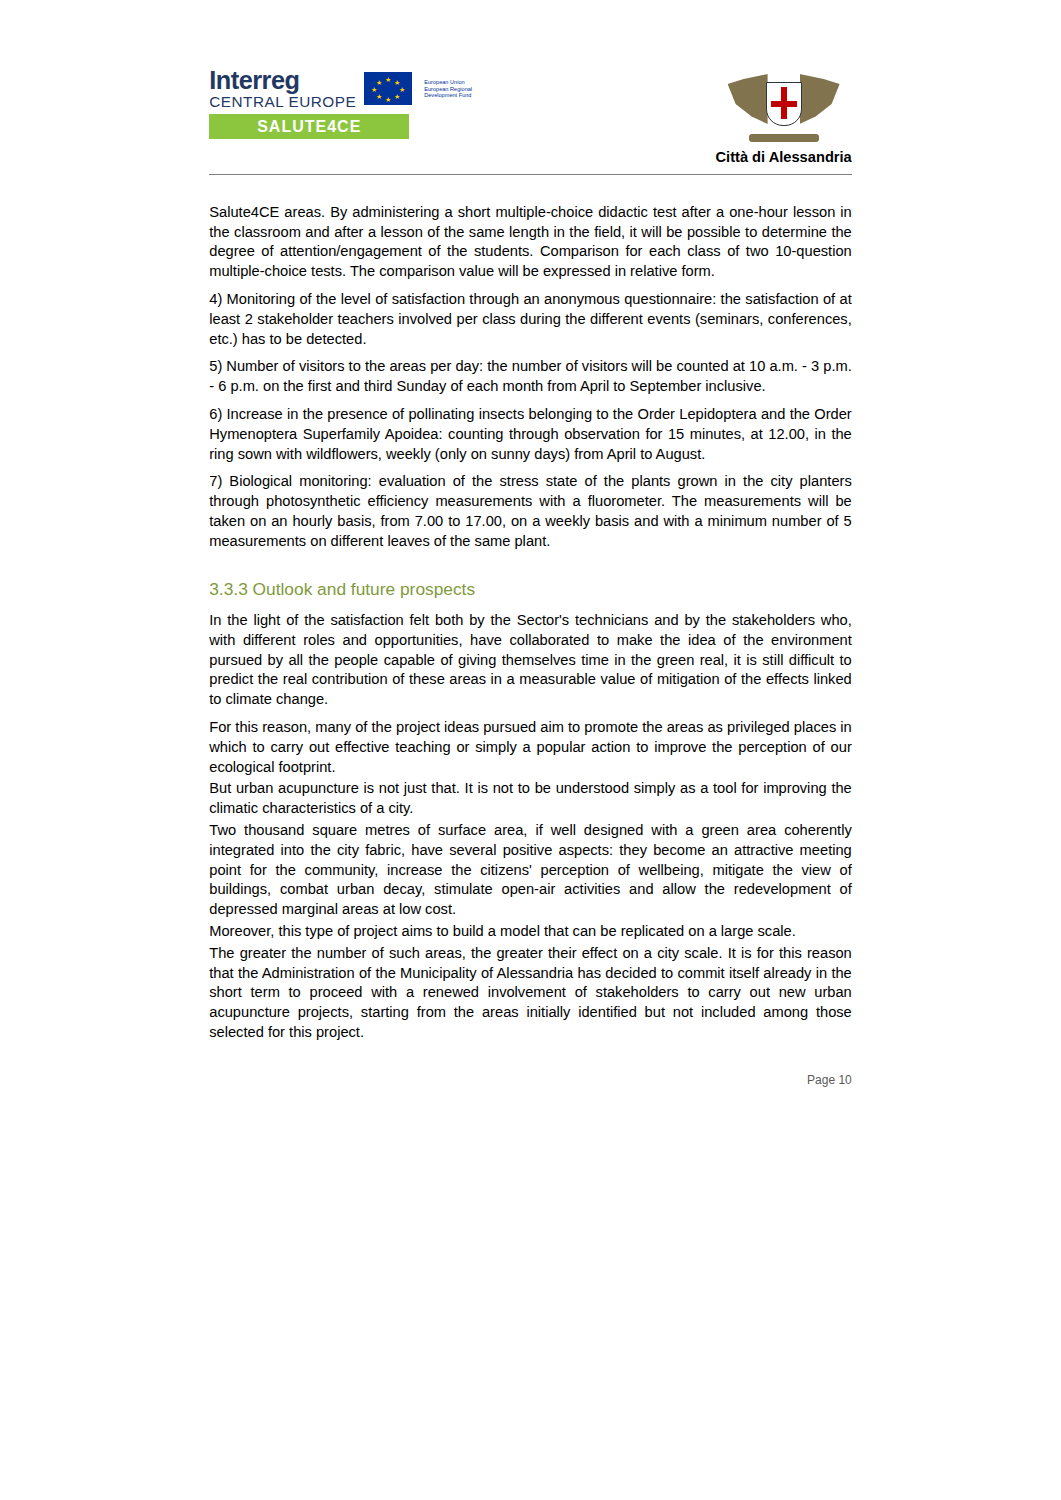Interreg CENTRAL EUROPE
★ ★ ★ ★ ★ ★ ★ ★
European Union
European Regional
Development Fund
SALUTE4CE
Città di Alessandria
Salute4CE areas. By administering a short multiple-choice didactic test after a one-hour lesson in the classroom and after a lesson of the same length in the field, it will be possible to determine the degree of attention/engagement of the students. Comparison for each class of two 10-question multiple-choice tests. The comparison value will be expressed in relative form.
4) Monitoring of the level of satisfaction through an anonymous questionnaire: the satisfaction of at least 2 stakeholder teachers involved per class during the different events (seminars, conferences, etc.) has to be detected.
5) Number of visitors to the areas per day: the number of visitors will be counted at 10 a.m. - 3 p.m. - 6 p.m. on the first and third Sunday of each month from April to September inclusive.
6) Increase in the presence of pollinating insects belonging to the Order Lepidoptera and the Order Hymenoptera Superfamily Apoidea: counting through observation for 15 minutes, at 12.00, in the ring sown with wildflowers, weekly (only on sunny days) from April to August.
7) Biological monitoring: evaluation of the stress state of the plants grown in the city planters through photosynthetic efficiency measurements with a fluorometer. The measurements will be taken on an hourly basis, from 7.00 to 17.00, on a weekly basis and with a minimum number of 5 measurements on different leaves of the same plant.
3.3.3 Outlook and future prospects
In the light of the satisfaction felt both by the Sector's technicians and by the stakeholders who, with different roles and opportunities, have collaborated to make the idea of the environment pursued by all the people capable of giving themselves time in the green real, it is still difficult to predict the real contribution of these areas in a measurable value of mitigation of the effects linked to climate change.
For this reason, many of the project ideas pursued aim to promote the areas as privileged places in which to carry out effective teaching or simply a popular action to improve the perception of our ecological footprint.
But urban acupuncture is not just that. It is not to be understood simply as a tool for improving the climatic characteristics of a city.
Two thousand square metres of surface area, if well designed with a green area coherently integrated into the city fabric, have several positive aspects: they become an attractive meeting point for the community, increase the citizens' perception of wellbeing, mitigate the view of buildings, combat urban decay, stimulate open-air activities and allow the redevelopment of depressed marginal areas at low cost.
Moreover, this type of project aims to build a model that can be replicated on a large scale.
The greater the number of such areas, the greater their effect on a city scale. It is for this reason that the Administration of the Municipality of Alessandria has decided to commit itself already in the short term to proceed with a renewed involvement of stakeholders to carry out new urban acupuncture projects, starting from the areas initially identified but not included among those selected for this project.
Page 10